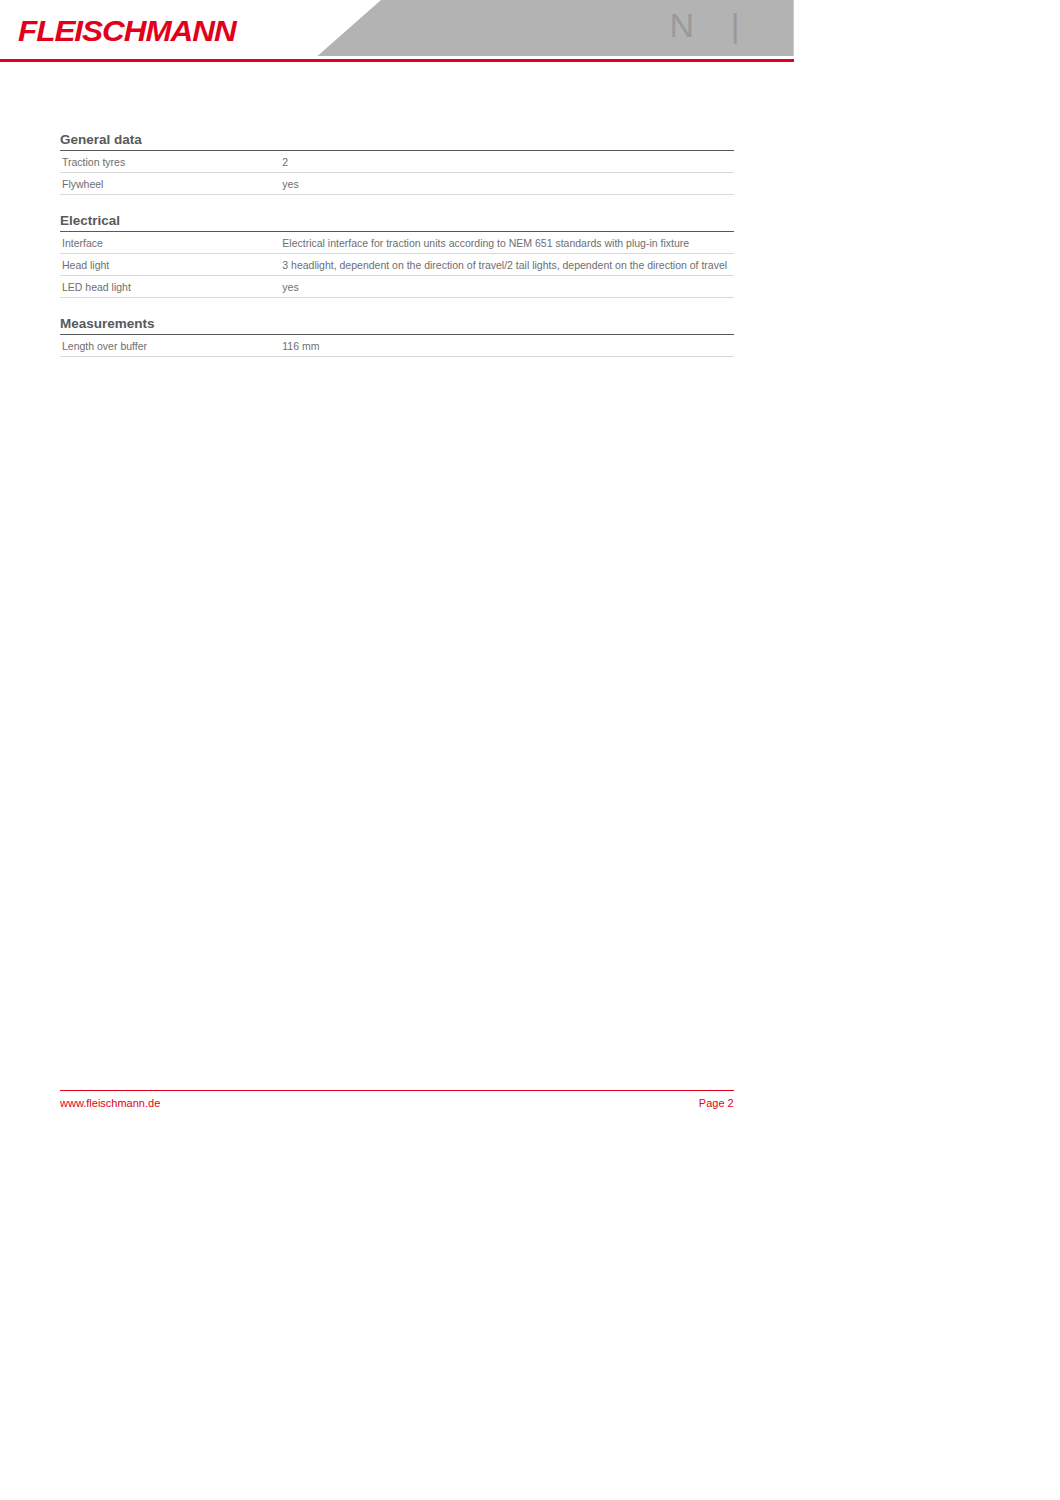FLEISCHMANN
N |
General data
| Traction tyres | 2 |
| Flywheel | yes |
Electrical
| Interface | Electrical interface for traction units according to NEM 651 standards with plug-in fixture |
| Head light | 3 headlight, dependent on the direction of travel/2 tail lights, dependent on the direction of travel |
| LED head light | yes |
Measurements
| Length over buffer | 116 mm |
www.fleischmann.de
Page 2